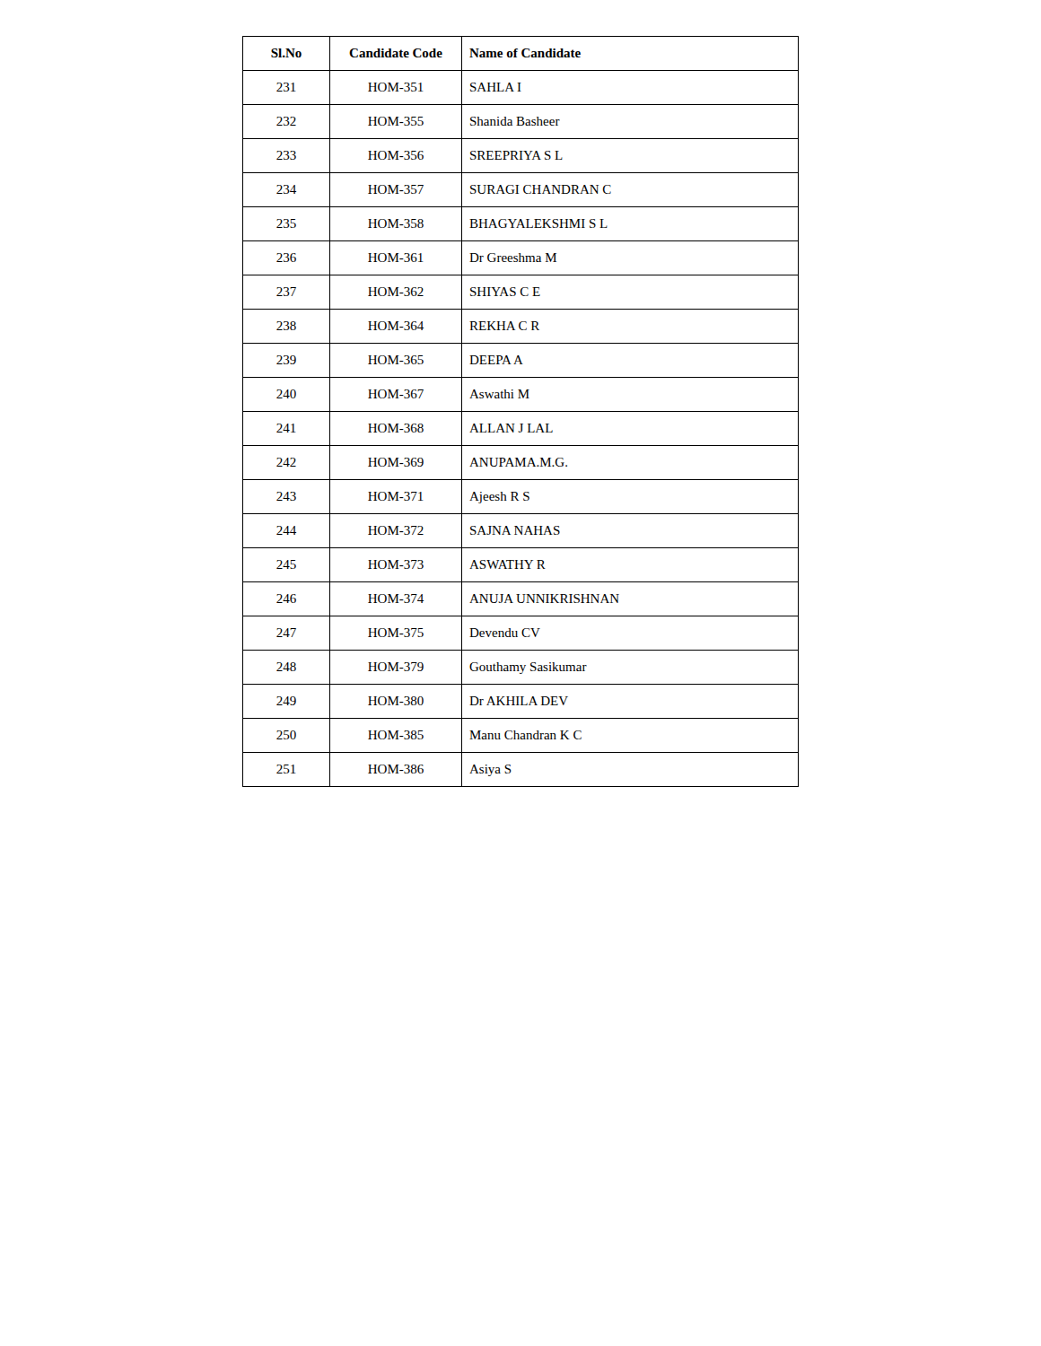| Sl.No | Candidate Code | Name of Candidate |
| --- | --- | --- |
| 231 | HOM-351 | SAHLA I |
| 232 | HOM-355 | Shanida Basheer |
| 233 | HOM-356 | SREEPRIYA S L |
| 234 | HOM-357 | SURAGI CHANDRAN C |
| 235 | HOM-358 | BHAGYALEKSHMI S L |
| 236 | HOM-361 | Dr Greeshma M |
| 237 | HOM-362 | SHIYAS C E |
| 238 | HOM-364 | REKHA C R |
| 239 | HOM-365 | DEEPA A |
| 240 | HOM-367 | Aswathi M |
| 241 | HOM-368 | ALLAN J LAL |
| 242 | HOM-369 | ANUPAMA.M.G. |
| 243 | HOM-371 | Ajeesh R S |
| 244 | HOM-372 | SAJNA NAHAS |
| 245 | HOM-373 | ASWATHY R |
| 246 | HOM-374 | ANUJA UNNIKRISHNAN |
| 247 | HOM-375 | Devendu CV |
| 248 | HOM-379 | Gouthamy Sasikumar |
| 249 | HOM-380 | Dr AKHILA DEV |
| 250 | HOM-385 | Manu Chandran K C |
| 251 | HOM-386 | Asiya S |